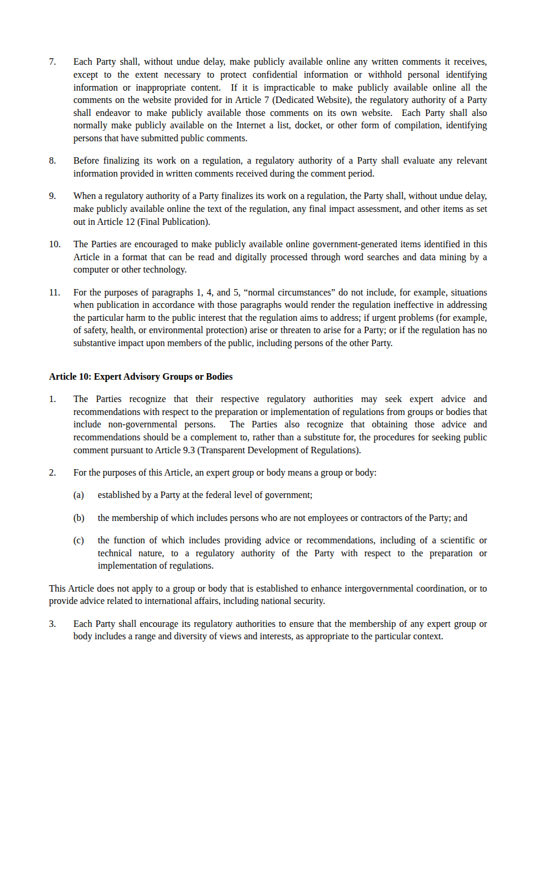7.
Each Party shall, without undue delay, make publicly available online any written comments it receives, except to the extent necessary to protect confidential information or withhold personal identifying information or inappropriate content. If it is impracticable to make publicly available online all the comments on the website provided for in Article 7 (Dedicated Website), the regulatory authority of a Party shall endeavor to make publicly available those comments on its own website. Each Party shall also normally make publicly available on the Internet a list, docket, or other form of compilation, identifying persons that have submitted public comments.
8.
Before finalizing its work on a regulation, a regulatory authority of a Party shall evaluate any relevant information provided in written comments received during the comment period.
9.
When a regulatory authority of a Party finalizes its work on a regulation, the Party shall, without undue delay, make publicly available online the text of the regulation, any final impact assessment, and other items as set out in Article 12 (Final Publication).
10.
The Parties are encouraged to make publicly available online government-generated items identified in this Article in a format that can be read and digitally processed through word searches and data mining by a computer or other technology.
11.
For the purposes of paragraphs 1, 4, and 5, “normal circumstances” do not include, for example, situations when publication in accordance with those paragraphs would render the regulation ineffective in addressing the particular harm to the public interest that the regulation aims to address; if urgent problems (for example, of safety, health, or environmental protection) arise or threaten to arise for a Party; or if the regulation has no substantive impact upon members of the public, including persons of the other Party.
Article 10: Expert Advisory Groups or Bodies
1.
The Parties recognize that their respective regulatory authorities may seek expert advice and recommendations with respect to the preparation or implementation of regulations from groups or bodies that include non-governmental persons. The Parties also recognize that obtaining those advice and recommendations should be a complement to, rather than a substitute for, the procedures for seeking public comment pursuant to Article 9.3 (Transparent Development of Regulations).
2.
For the purposes of this Article, an expert group or body means a group or body:
(a)
established by a Party at the federal level of government;
(b)
the membership of which includes persons who are not employees or contractors of the Party; and
(c)
the function of which includes providing advice or recommendations, including of a scientific or technical nature, to a regulatory authority of the Party with respect to the preparation or implementation of regulations.
This Article does not apply to a group or body that is established to enhance intergovernmental coordination, or to provide advice related to international affairs, including national security.
3.
Each Party shall encourage its regulatory authorities to ensure that the membership of any expert group or body includes a range and diversity of views and interests, as appropriate to the particular context.